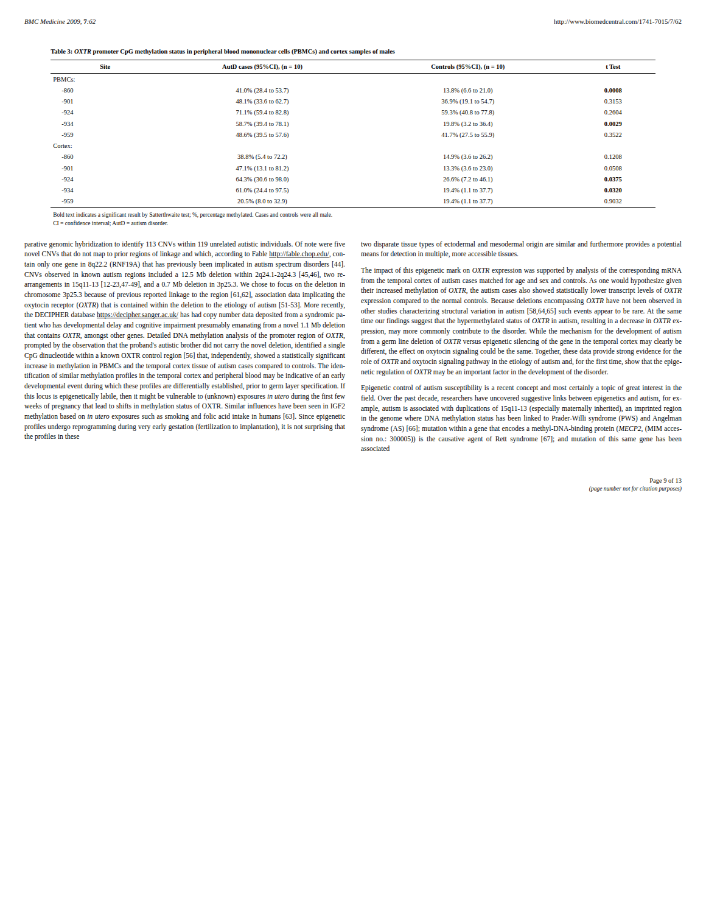BMC Medicine 2009, 7:62
http://www.biomedcentral.com/1741-7015/7/62
Table 3: OXTR promoter CpG methylation status in peripheral blood mononuclear cells (PBMCs) and cortex samples of males
| Site | AutD cases (95%CI), (n = 10) | Controls (95%CI), (n = 10) | t Test |
| --- | --- | --- | --- |
| PBMCs: | | | |
| -860 | 41.0% (28.4 to 53.7) | 13.8% (6.6 to 21.0) | 0.0008 |
| -901 | 48.1% (33.6 to 62.7) | 36.9% (19.1 to 54.7) | 0.3153 |
| -924 | 71.1% (59.4 to 82.8) | 59.3% (40.8 to 77.8) | 0.2604 |
| -934 | 58.7% (39.4 to 78.1) | 19.8% (3.2 to 36.4) | 0.0029 |
| -959 | 48.6% (39.5 to 57.6) | 41.7% (27.5 to 55.9) | 0.3522 |
| Cortex: | | | |
| -860 | 38.8% (5.4 to 72.2) | 14.9% (3.6 to 26.2) | 0.1208 |
| -901 | 47.1% (13.1 to 81.2) | 13.3% (3.6 to 23.0) | 0.0508 |
| -924 | 64.3% (30.6 to 98.0) | 26.6% (7.2 to 46.1) | 0.0375 |
| -934 | 61.0% (24.4 to 97.5) | 19.4% (1.1 to 37.7) | 0.0320 |
| -959 | 20.5% (8.0 to 32.9) | 19.4% (1.1 to 37.7) | 0.9032 |
Bold text indicates a significant result by Satterthwaite test; %, percentage methylated. Cases and controls were all male.
CI = confidence interval; AutD = autism disorder.
parative genomic hybridization to identify 113 CNVs within 119 unrelated autistic individuals. Of note were five novel CNVs that do not map to prior regions of linkage and which, according to Fable http://fable.chop.edu/, contain only one gene in 8q22.2 (RNF19A) that has previously been implicated in autism spectrum disorders [44]. CNVs observed in known autism regions included a 12.5 Mb deletion within 2q24.1-2q24.3 [45,46], two rearrangements in 15q11-13 [12-23,47-49], and a 0.7 Mb deletion in 3p25.3. We chose to focus on the deletion in chromosome 3p25.3 because of previous reported linkage to the region [61,62], association data implicating the oxytocin receptor (OXTR) that is contained within the deletion to the etiology of autism [51-53]. More recently, the DECIPHER database https://decipher.sanger.ac.uk/ has had copy number data deposited from a syndromic patient who has developmental delay and cognitive impairment presumably emanating from a novel 1.1 Mb deletion that contains OXTR, amongst other genes. Detailed DNA methylation analysis of the promoter region of OXTR, prompted by the observation that the proband's autistic brother did not carry the novel deletion, identified a single CpG dinucleotide within a known OXTR control region [56] that, independently, showed a statistically significant increase in methylation in PBMCs and the temporal cortex tissue of autism cases compared to controls. The identification of similar methylation profiles in the temporal cortex and peripheral blood may be indicative of an early developmental event during which these profiles are differentially established, prior to germ layer specification. If this locus is epigenetically labile, then it might be vulnerable to (unknown) exposures in utero during the first few weeks of pregnancy that lead to shifts in methylation status of OXTR. Similar influences have been seen in IGF2 methylation based on in utero exposures such as smoking and folic acid intake in humans [63]. Since epigenetic profiles undergo reprogramming during very early gestation (fertilization to implantation), it is not surprising that the profiles in these
two disparate tissue types of ectodermal and mesodermal origin are similar and furthermore provides a potential means for detection in multiple, more accessible tissues.
The impact of this epigenetic mark on OXTR expression was supported by analysis of the corresponding mRNA from the temporal cortex of autism cases matched for age and sex and controls. As one would hypothesize given their increased methylation of OXTR, the autism cases also showed statistically lower transcript levels of OXTR expression compared to the normal controls. Because deletions encompassing OXTR have not been observed in other studies characterizing structural variation in autism [58,64,65] such events appear to be rare. At the same time our findings suggest that the hypermethylated status of OXTR in autism, resulting in a decrease in OXTR expression, may more commonly contribute to the disorder. While the mechanism for the development of autism from a germ line deletion of OXTR versus epigenetic silencing of the gene in the temporal cortex may clearly be different, the effect on oxytocin signaling could be the same. Together, these data provide strong evidence for the role of OXTR and oxytocin signaling pathway in the etiology of autism and, for the first time, show that the epigenetic regulation of OXTR may be an important factor in the development of the disorder.
Epigenetic control of autism susceptibility is a recent concept and most certainly a topic of great interest in the field. Over the past decade, researchers have uncovered suggestive links between epigenetics and autism, for example, autism is associated with duplications of 15q11-13 (especially maternally inherited), an imprinted region in the genome where DNA methylation status has been linked to Prader-Willi syndrome (PWS) and Angelman syndrome (AS) [66]; mutation within a gene that encodes a methyl-DNA-binding protein (MECP2, (MIM accession no.: 300005)) is the causative agent of Rett syndrome [67]; and mutation of this same gene has been associated
Page 9 of 13
(page number not for citation purposes)